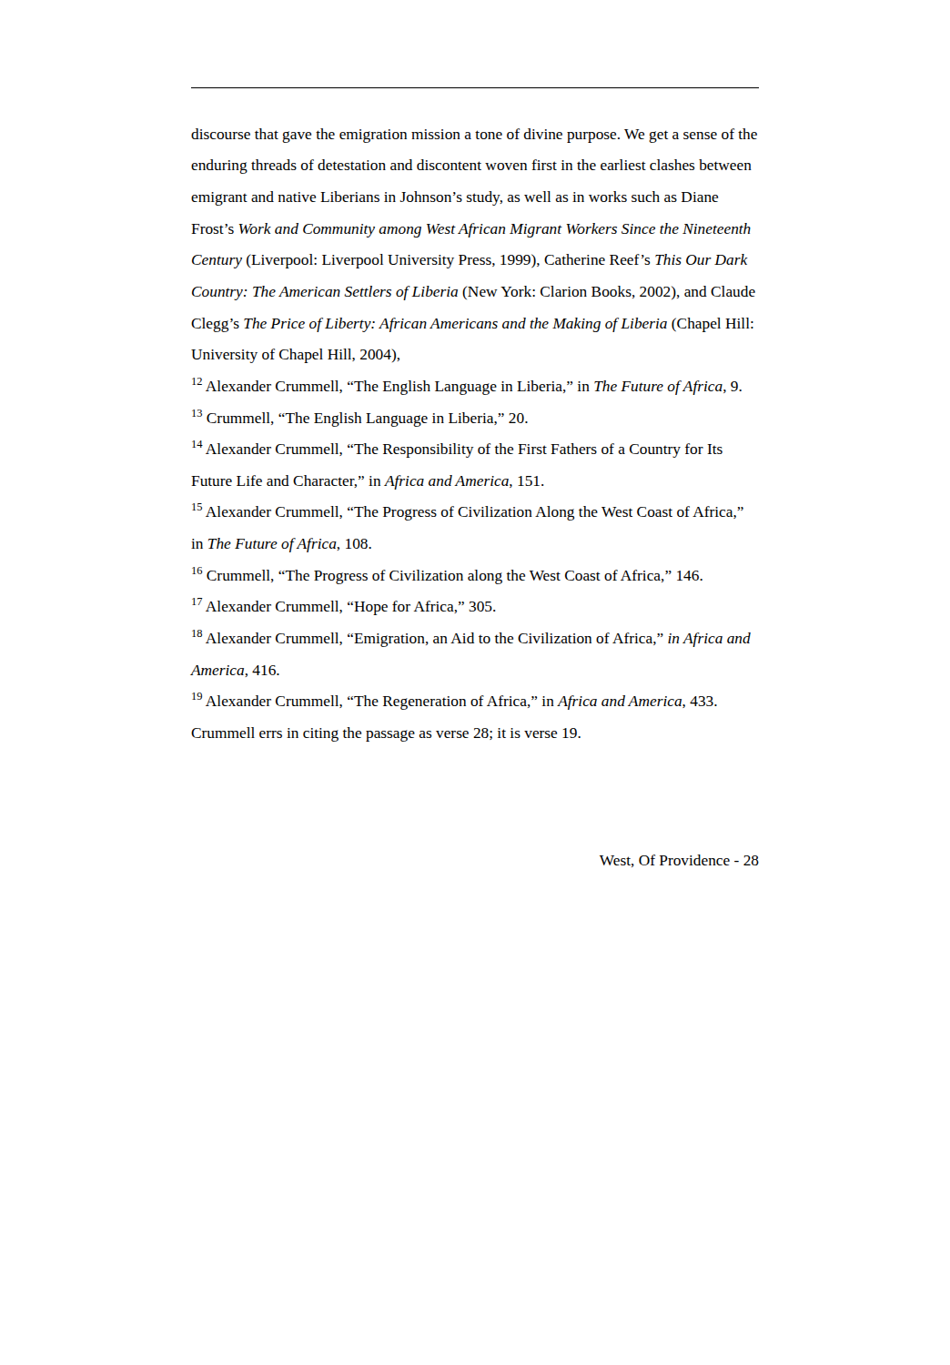discourse that gave the emigration mission a tone of divine purpose. We get a sense of the enduring threads of detestation and discontent woven first in the earliest clashes between emigrant and native Liberians in Johnson’s study, as well as in works such as Diane Frost’s Work and Community among West African Migrant Workers Since the Nineteenth Century (Liverpool: Liverpool University Press, 1999), Catherine Reef’s This Our Dark Country: The American Settlers of Liberia (New York: Clarion Books, 2002), and Claude Clegg’s The Price of Liberty: African Americans and the Making of Liberia (Chapel Hill: University of Chapel Hill, 2004),
12 Alexander Crummell, “The English Language in Liberia,” in The Future of Africa, 9.
13 Crummell, “The English Language in Liberia,” 20.
14 Alexander Crummell, “The Responsibility of the First Fathers of a Country for Its Future Life and Character,” in Africa and America, 151.
15 Alexander Crummell, “The Progress of Civilization Along the West Coast of Africa,” in The Future of Africa, 108.
16 Crummell, “The Progress of Civilization along the West Coast of Africa,” 146.
17 Alexander Crummell, “Hope for Africa,” 305.
18 Alexander Crummell, “Emigration, an Aid to the Civilization of Africa,” in Africa and America, 416.
19 Alexander Crummell, “The Regeneration of Africa,” in Africa and America, 433. Crummell errs in citing the passage as verse 28; it is verse 19.
West, Of Providence - 28